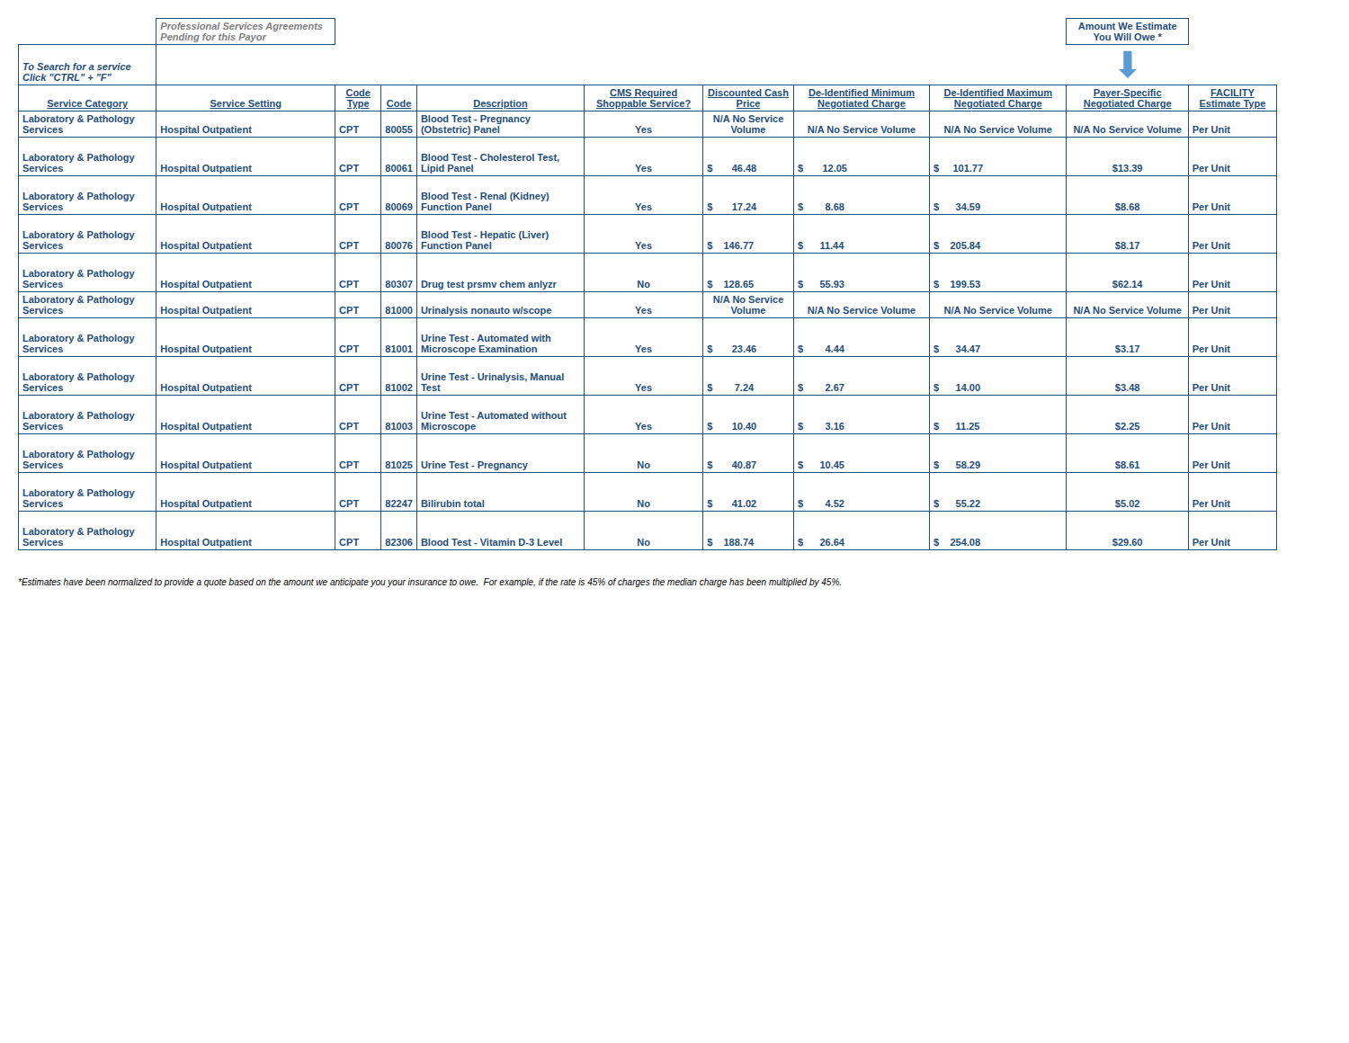| | Professional Services Agreements Pending for this Payor | | | | | | | | Amount We Estimate You Will Owe * | |
| To Search for a service Click "CTRL" + "F" | | | | | | | | | ⬇ | |
| Service Category | Service Setting | Code Type | Code | Description | CMS Required Shoppable Service? | Discounted Cash Price | De-Identified Minimum Negotiated Charge | De-Identified Maximum Negotiated Charge | Payer-Specific Negotiated Charge | FACILITY Estimate Type |
| Laboratory & Pathology Services | Hospital Outpatient | CPT | 80055 | Blood Test - Pregnancy (Obstetric) Panel | Yes | N/A No Service Volume | N/A No Service Volume | N/A No Service Volume | N/A No Service Volume | Per Unit |
| Laboratory & Pathology Services | Hospital Outpatient | CPT | 80061 | Blood Test - Cholesterol Test, Lipid Panel | Yes | $ 46.48 | $ 12.05 | $ 101.77 | $13.39 | Per Unit |
| Laboratory & Pathology Services | Hospital Outpatient | CPT | 80069 | Blood Test - Renal (Kidney) Function Panel | Yes | $ 17.24 | $ 8.68 | $ 34.59 | $8.68 | Per Unit |
| Laboratory & Pathology Services | Hospital Outpatient | CPT | 80076 | Blood Test - Hepatic (Liver) Function Panel | Yes | $ 146.77 | $ 11.44 | $ 205.84 | $8.17 | Per Unit |
| Laboratory & Pathology Services | Hospital Outpatient | CPT | 80307 | Drug test prsmv chem anlyzr | No | $ 128.65 | $ 55.93 | $ 199.53 | $62.14 | Per Unit |
| Laboratory & Pathology Services | Hospital Outpatient | CPT | 81000 | Urinalysis nonauto w/scope | Yes | N/A No Service Volume | N/A No Service Volume | N/A No Service Volume | N/A No Service Volume | Per Unit |
| Laboratory & Pathology Services | Hospital Outpatient | CPT | 81001 | Urine Test - Automated with Microscope Examination | Yes | $ 23.46 | $ 4.44 | $ 34.47 | $3.17 | Per Unit |
| Laboratory & Pathology Services | Hospital Outpatient | CPT | 81002 | Urine Test - Urinalysis, Manual Test | Yes | $ 7.24 | $ 2.67 | $ 14.00 | $3.48 | Per Unit |
| Laboratory & Pathology Services | Hospital Outpatient | CPT | 81003 | Urine Test - Automated without Microscope | Yes | $ 10.40 | $ 3.16 | $ 11.25 | $2.25 | Per Unit |
| Laboratory & Pathology Services | Hospital Outpatient | CPT | 81025 | Urine Test - Pregnancy | No | $ 40.87 | $ 10.45 | $ 58.29 | $8.61 | Per Unit |
| Laboratory & Pathology Services | Hospital Outpatient | CPT | 82247 | Bilirubin total | No | $ 41.02 | $ 4.52 | $ 55.22 | $5.02 | Per Unit |
| Laboratory & Pathology Services | Hospital Outpatient | CPT | 82306 | Blood Test - Vitamin D-3 Level | No | $ 188.74 | $ 26.64 | $ 254.08 | $29.60 | Per Unit |
*Estimates have been normalized to provide a quote based on the amount we anticipate you your insurance to owe. For example, if the rate is 45% of charges the median charge has been multiplied by 45%.